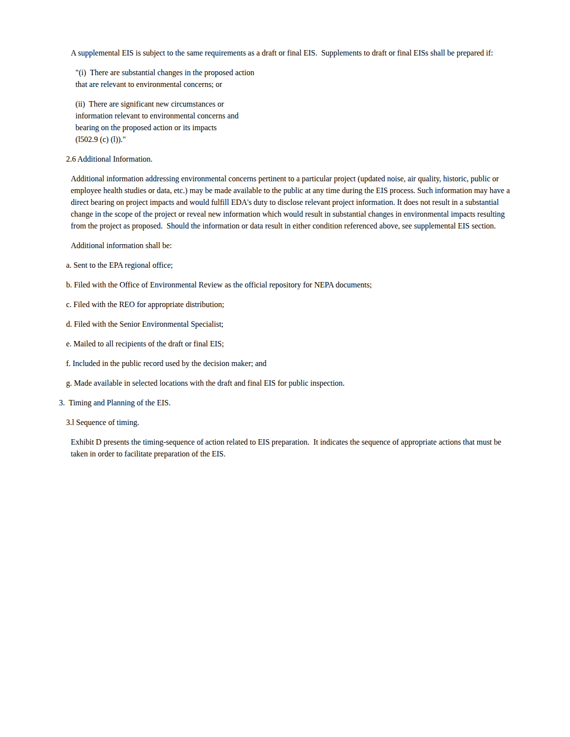A supplemental EIS is subject to the same requirements as a draft or final EIS. Supplements to draft or final EISs shall be prepared if:
"(i) There are substantial changes in the proposed action
that are relevant to environmental concerns; or
(ii) There are significant new circumstances or
information relevant to environmental concerns and
bearing on the proposed action or its impacts
(l502.9 (c) (l))."
2.6 Additional Information.
Additional information addressing environmental concerns pertinent to a particular project (updated noise, air quality, historic, public or employee health studies or data, etc.) may be made available to the public at any time during the EIS process. Such information may have a direct bearing on project impacts and would fulfill EDA's duty to disclose relevant project information. It does not result in a substantial change in the scope of the project or reveal new information which would result in substantial changes in environmental impacts resulting from the project as proposed. Should the information or data result in either condition referenced above, see supplemental EIS section.
Additional information shall be:
a. Sent to the EPA regional office;
b. Filed with the Office of Environmental Review as the official repository for NEPA documents;
c. Filed with the REO for appropriate distribution;
d. Filed with the Senior Environmental Specialist;
e. Mailed to all recipients of the draft or final EIS;
f. Included in the public record used by the decision maker; and
g. Made available in selected locations with the draft and final EIS for public inspection.
3. Timing and Planning of the EIS.
3.l Sequence of timing.
Exhibit D presents the timing-sequence of action related to EIS preparation. It indicates the sequence of appropriate actions that must be taken in order to facilitate preparation of the EIS.